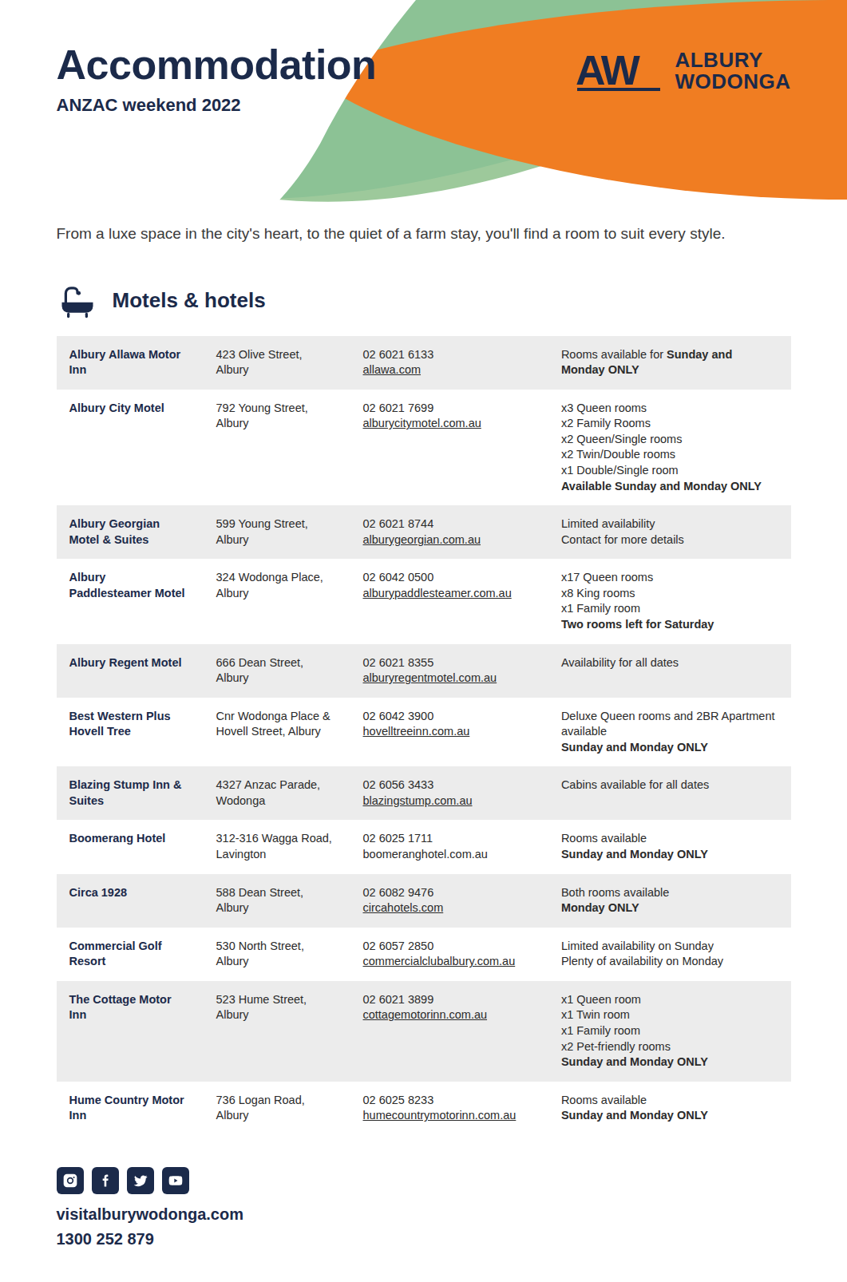Accommodation
ANZAC weekend 2022
AW
ALBURY
WODONGA
From a luxe space in the city's heart, to the quiet of a farm stay, you'll find a room to suit every style.
Motels & hotels
| Albury Allawa Motor Inn | 423 Olive Street, Albury | 02 6021 6133 allawa.com | Rooms available for Sunday and Monday ONLY |
| Albury City Motel | 792 Young Street, Albury | 02 6021 7699 alburycitymotel.com.au | x3 Queen rooms x2 Family Rooms x2 Queen/Single rooms x2 Twin/Double rooms x1 Double/Single room Available Sunday and Monday ONLY |
| Albury Georgian Motel & Suites | 599 Young Street, Albury | 02 6021 8744 alburygeorgian.com.au | Limited availability Contact for more details |
| Albury Paddlesteamer Motel | 324 Wodonga Place, Albury | 02 6042 0500 alburypaddlesteamer.com.au | x17 Queen rooms x8 King rooms x1 Family room Two rooms left for Saturday |
| Albury Regent Motel | 666 Dean Street, Albury | 02 6021 8355 alburyregentmotel.com.au | Availability for all dates |
| Best Western Plus Hovell Tree | Cnr Wodonga Place & Hovell Street, Albury | 02 6042 3900 hovelltreeinn.com.au | Deluxe Queen rooms and 2BR Apartment available Sunday and Monday ONLY |
| Blazing Stump Inn & Suites | 4327 Anzac Parade, Wodonga | 02 6056 3433 blazingstump.com.au | Cabins available for all dates |
| Boomerang Hotel | 312-316 Wagga Road, Lavington | 02 6025 1711 boomeranghotel.com.au | Rooms available Sunday and Monday ONLY |
| Circa 1928 | 588 Dean Street, Albury | 02 6082 9476 circahotels.com | Both rooms available Monday ONLY |
| Commercial Golf Resort | 530 North Street, Albury | 02 6057 2850 commercialclubalbury.com.au | Limited availability on Sunday Plenty of availability on Monday |
| The Cottage Motor Inn | 523 Hume Street, Albury | 02 6021 3899 cottagemotorinn.com.au | x1 Queen room x1 Twin room x1 Family room x2 Pet-friendly rooms Sunday and Monday ONLY |
| Hume Country Motor Inn | 736 Logan Road, Albury | 02 6025 8233 humecountrymotorinn.com.au | Rooms available Sunday and Monday ONLY |
visitalburywodonga.com
1300 252 879